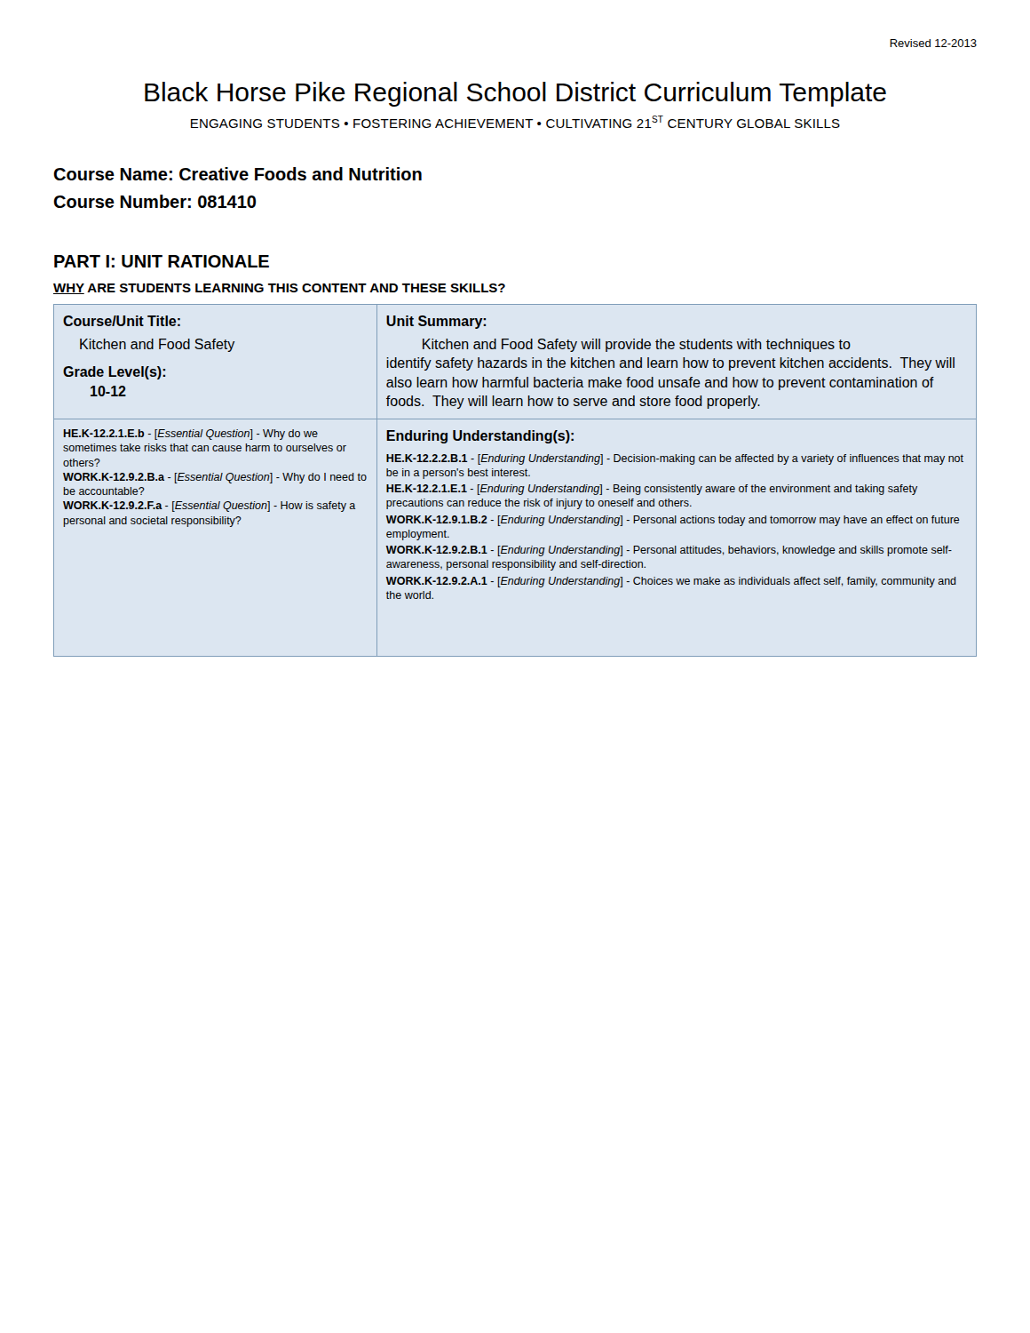Revised 12-2013
Black Horse Pike Regional School District Curriculum Template
ENGAGING STUDENTS • FOSTERING ACHIEVEMENT • CULTIVATING 21ST CENTURY GLOBAL SKILLS
Course Name: Creative Foods and Nutrition
Course Number: 081410
PART I: UNIT RATIONALE
WHY ARE STUDENTS LEARNING THIS CONTENT AND THESE SKILLS?
| Course/Unit Title: Kitchen and Food Safety Grade Level(s): 10-12 | Unit Summary: Kitchen and Food Safety will provide the students with techniques to identify safety hazards in the kitchen and learn how to prevent kitchen accidents. They will also learn how harmful bacteria make food unsafe and how to prevent contamination of foods. They will learn how to serve and store food properly. |
| HE.K-12.2.1.E.b - [ Essential Question ] - Why do we sometimes take risks that can cause harm to ourselves or others? WORK.K-12.9.2.B.a - [ Essential Question ] - Why do I need to be accountable? WORK.K-12.9.2.F.a - [ Essential Question ] - How is safety a personal and societal responsibility? | Enduring Understanding(s): HE.K-12.2.2.B.1 - [ Enduring Understanding ] - Decision-making can be affected by a variety of influences that may not be in a person's best interest. HE.K-12.2.1.E.1 - [ Enduring Understanding ] - Being consistently aware of the environment and taking safety precautions can reduce the risk of injury to oneself and others. WORK.K-12.9.1.B.2 - [ Enduring Understanding ] - Personal actions today and tomorrow may have an effect on future employment. WORK.K-12.9.2.B.1 - [ Enduring Understanding ] - Personal attitudes, behaviors, knowledge and skills promote self- awareness, personal responsibility and self-direction. WORK.K-12.9.2.A.1 - [ Enduring Understanding ] - Choices we make as individuals affect self, family, community and the world. |